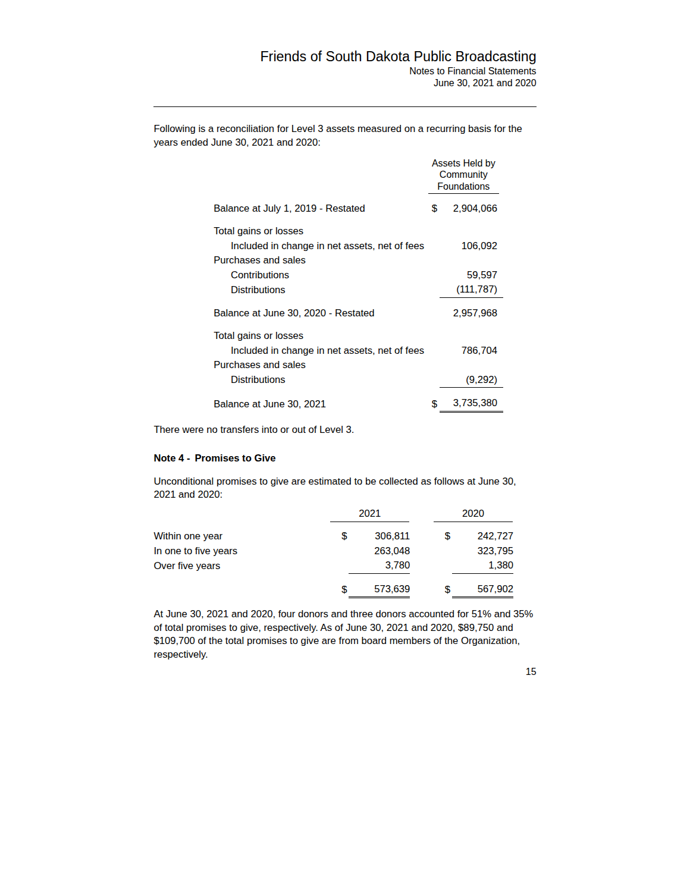Friends of South Dakota Public Broadcasting
Notes to Financial Statements
June 30, 2021 and 2020
Following is a reconciliation for Level 3 assets measured on a recurring basis for the years ended June 30, 2021 and 2020:
| | Assets Held by Community Foundations | |
| --- | --- | --- |
| Balance at July 1, 2019 - Restated | $ | 2,904,066 | |
| Total gains or losses | | | |
| Included in change in net assets, net of fees | | 106,092 | |
| Purchases and sales | | | |
| Contributions | | 59,597 | |
| Distributions | | (111,787) | |
| Balance at June 30, 2020 - Restated | | 2,957,968 | |
| Total gains or losses | | | |
| Included in change in net assets, net of fees | | 786,704 | |
| Purchases and sales | | | |
| Distributions | | (9,292) | |
| Balance at June 30, 2021 | $ | 3,735,380 | |
There were no transfers into or out of Level 3.
Note 4 -Promises to Give
Unconditional promises to give are estimated to be collected as follows at June 30, 2021 and 2020:
| | 2021 | | 2020 | |
| --- | --- | --- | --- | --- |
| Within one year | $ | 306,811 | | $ | 242,727 | |
| In one to five years | | 263,048 | | | 323,795 | |
| Over five years | | 3,780 | | | 1,380 | |
| | $ | 573,639 | | $ | 567,902 | |
At June 30, 2021 and 2020, four donors and three donors accounted for 51% and 35% of total promises to give, respectively. As of June 30, 2021 and 2020, $89,750 and $109,700 of the total promises to give are from board members of the Organization, respectively.
15